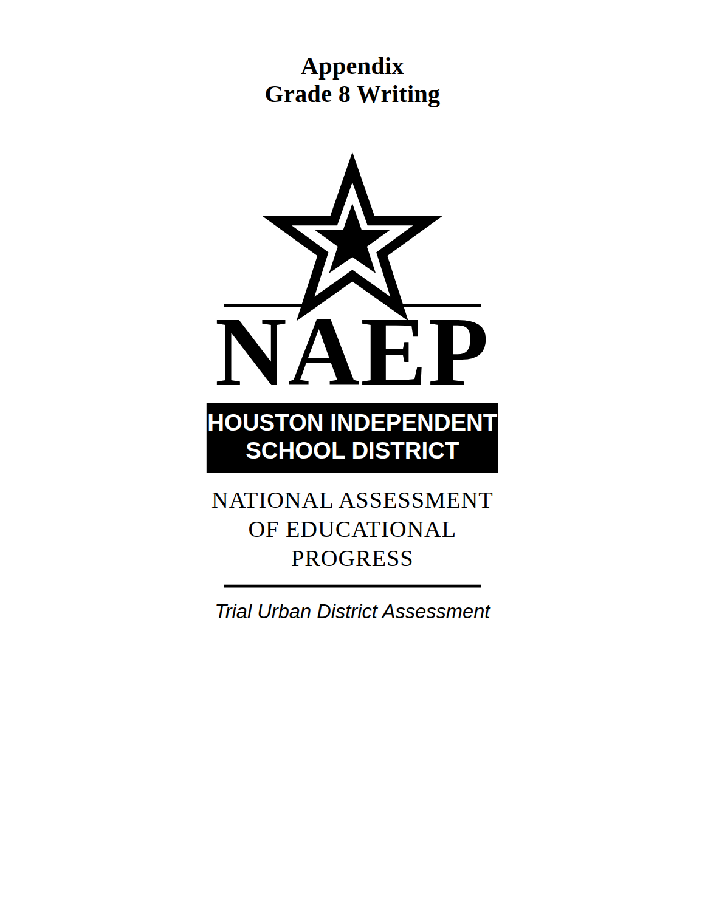Appendix Grade 8 Writing
NAEP HOUSTON INDEPENDENT SCHOOL DISTRICT NATIONAL ASSESSMENT OF EDUCATIONAL PROGRESS Trial Urban District Assessment
NAEP
Houston Independent School District
National Assessment of Educational Progress
Trial Urban District Assessment